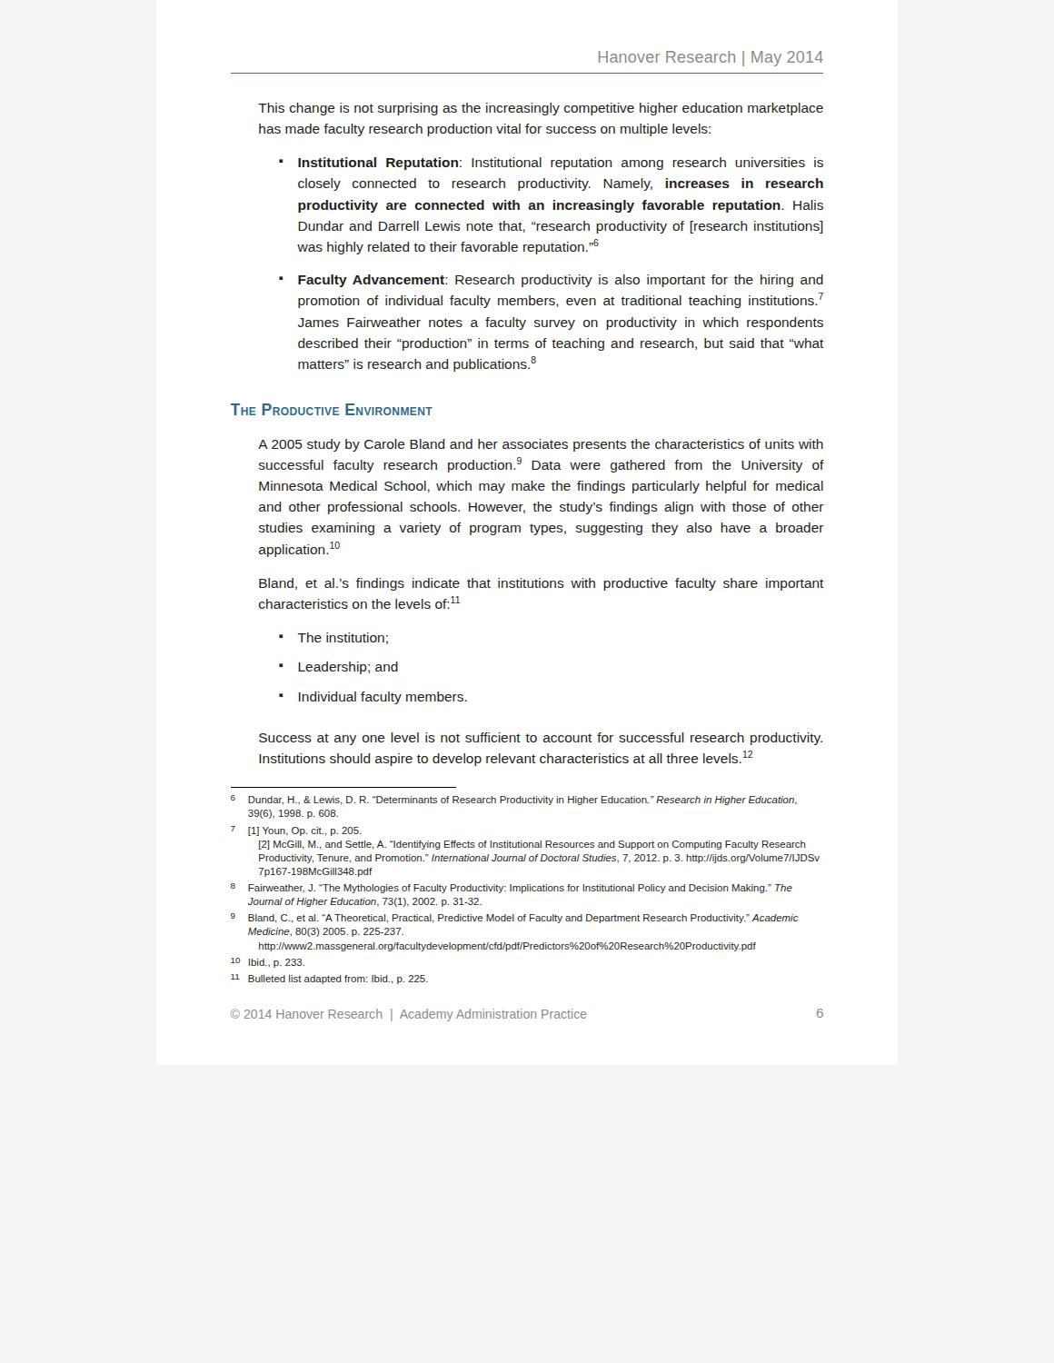Hanover Research | May 2014
This change is not surprising as the increasingly competitive higher education marketplace has made faculty research production vital for success on multiple levels:
Institutional Reputation: Institutional reputation among research universities is closely connected to research productivity. Namely, increases in research productivity are connected with an increasingly favorable reputation. Halis Dundar and Darrell Lewis note that, “research productivity of [research institutions] was highly related to their favorable reputation.”6
Faculty Advancement: Research productivity is also important for the hiring and promotion of individual faculty members, even at traditional teaching institutions.7 James Fairweather notes a faculty survey on productivity in which respondents described their “production” in terms of teaching and research, but said that “what matters” is research and publications.8
The Productive Environment
A 2005 study by Carole Bland and her associates presents the characteristics of units with successful faculty research production.9 Data were gathered from the University of Minnesota Medical School, which may make the findings particularly helpful for medical and other professional schools. However, the study’s findings align with those of other studies examining a variety of program types, suggesting they also have a broader application.10
Bland, et al.’s findings indicate that institutions with productive faculty share important characteristics on the levels of:11
The institution;
Leadership; and
Individual faculty members.
Success at any one level is not sufficient to account for successful research productivity. Institutions should aspire to develop relevant characteristics at all three levels.12
6 Dundar, H., & Lewis, D. R. “Determinants of Research Productivity in Higher Education.” Research in Higher Education, 39(6), 1998. p. 608.
7[1] Youn, Op. cit., p. 205. [2] McGill, M., and Settle, A. “Identifying Effects of Institutional Resources and Support on Computing Faculty Research Productivity, Tenure, and Promotion.” International Journal of Doctoral Studies, 7, 2012. p. 3. http://ijds.org/Volume7/IJDSv7p167-198McGill348.pdf
8 Fairweather, J. “The Mythologies of Faculty Productivity: Implications for Institutional Policy and Decision Making.” The Journal of Higher Education, 73(1), 2002. p. 31-32.
9 Bland, C., et al. “A Theoretical, Practical, Predictive Model of Faculty and Department Research Productivity.” Academic Medicine, 80(3) 2005. p. 225-237. http://www2.massgeneral.org/facultydevelopment/cfd/pdf/Predictors%20of%20Research%20Productivity.pdf
10 Ibid., p. 233.
11 Bulleted list adapted from: Ibid., p. 225.
© 2014 Hanover Research | Academy Administration Practice
6